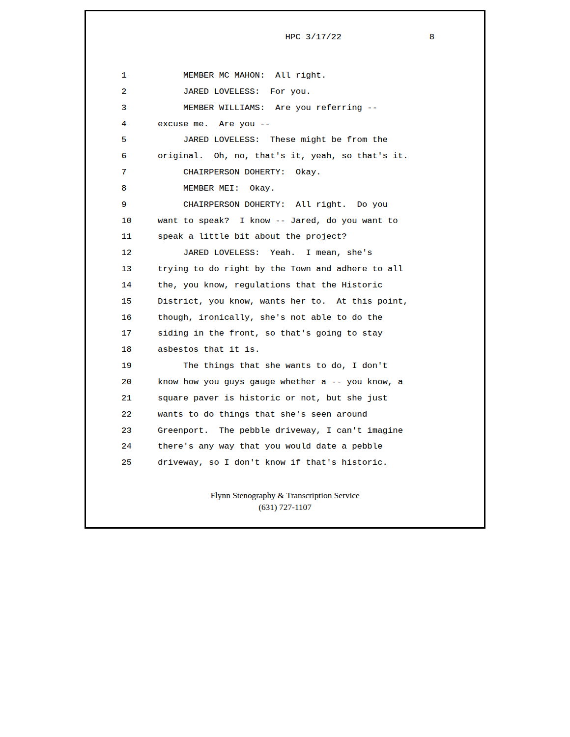HPC 3/17/22 8
| 1 | MEMBER MC MAHON: All right. |
| 2 | JARED LOVELESS: For you. |
| 3 | MEMBER WILLIAMS: Are you referring -- |
| 4 | excuse me. Are you -- |
| 5 | JARED LOVELESS: These might be from the |
| 6 | original. Oh, no, that's it, yeah, so that's it. |
| 7 | CHAIRPERSON DOHERTY: Okay. |
| 8 | MEMBER MEI: Okay. |
| 9 | CHAIRPERSON DOHERTY: All right. Do you |
| 10 | want to speak? I know -- Jared, do you want to |
| 11 | speak a little bit about the project? |
| 12 | JARED LOVELESS: Yeah. I mean, she's |
| 13 | trying to do right by the Town and adhere to all |
| 14 | the, you know, regulations that the Historic |
| 15 | District, you know, wants her to. At this point, |
| 16 | though, ironically, she's not able to do the |
| 17 | siding in the front, so that's going to stay |
| 18 | asbestos that it is. |
| 19 | The things that she wants to do, I don't |
| 20 | know how you guys gauge whether a -- you know, a |
| 21 | square paver is historic or not, but she just |
| 22 | wants to do things that she's seen around |
| 23 | Greenport. The pebble driveway, I can't imagine |
| 24 | there's any way that you would date a pebble |
| 25 | driveway, so I don't know if that's historic. |
Flynn Stenography & Transcription Service
(631) 727-1107